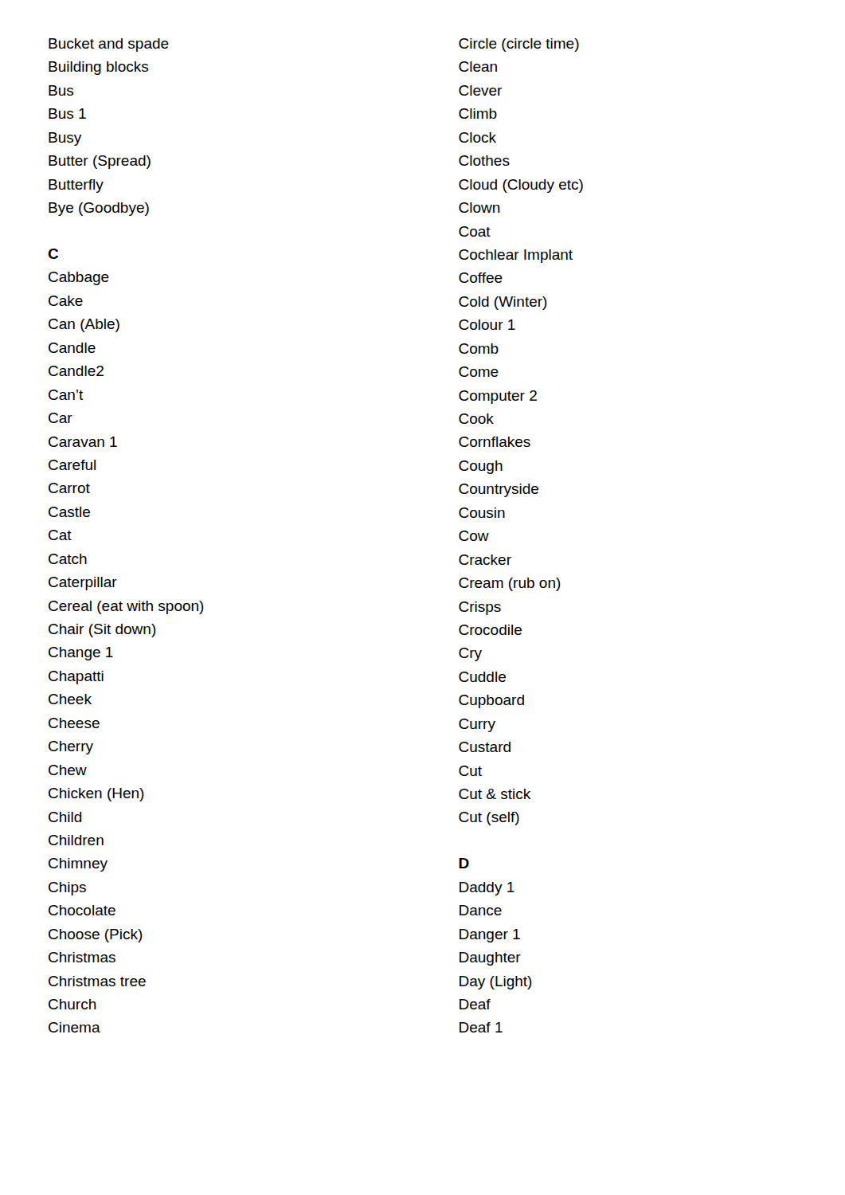Bucket and spade
Building blocks
Bus
Bus 1
Busy
Butter (Spread)
Butterfly
Bye (Goodbye)
C
Cabbage
Cake
Can (Able)
Candle
Candle2
Can’t
Car
Caravan 1
Careful
Carrot
Castle
Cat
Catch
Caterpillar
Cereal (eat with spoon)
Chair (Sit down)
Change 1
Chapatti
Cheek
Cheese
Cherry
Chew
Chicken (Hen)
Child
Children
Chimney
Chips
Chocolate
Choose (Pick)
Christmas
Christmas tree
Church
Cinema
Circle (circle time)
Clean
Clever
Climb
Clock
Clothes
Cloud (Cloudy etc)
Clown
Coat
Cochlear Implant
Coffee
Cold (Winter)
Colour 1
Comb
Come
Computer 2
Cook
Cornflakes
Cough
Countryside
Cousin
Cow
Cracker
Cream (rub on)
Crisps
Crocodile
Cry
Cuddle
Cupboard
Curry
Custard
Cut
Cut & stick
Cut (self)
D
Daddy 1
Dance
Danger 1
Daughter
Day (Light)
Deaf
Deaf 1